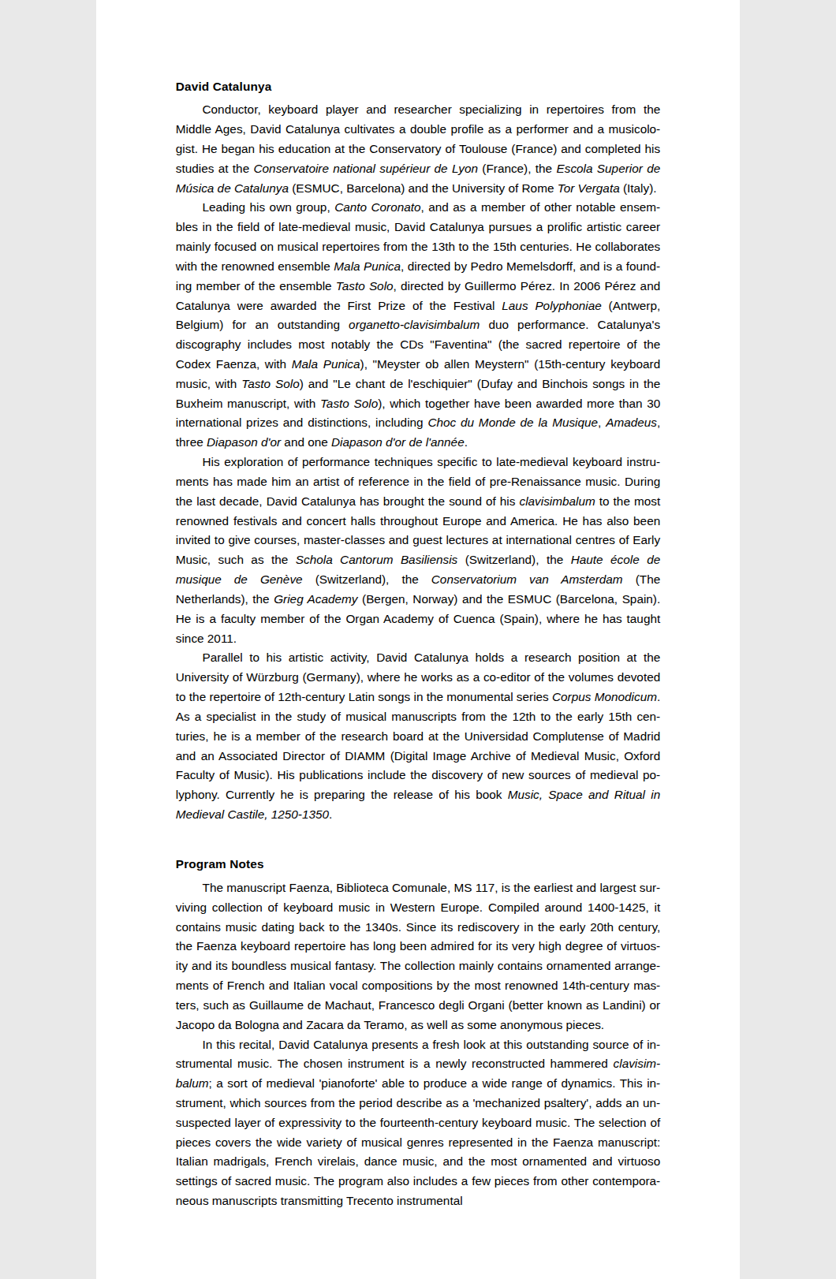David Catalunya
Conductor, keyboard player and researcher specializing in repertoires from the Middle Ages, David Catalunya cultivates a double profile as a performer and a musicologist. He began his education at the Conservatory of Toulouse (France) and completed his studies at the Conservatoire national supérieur de Lyon (France), the Escola Superior de Música de Catalunya (ESMUC, Barcelona) and the University of Rome Tor Vergata (Italy).
Leading his own group, Canto Coronato, and as a member of other notable ensembles in the field of late-medieval music, David Catalunya pursues a prolific artistic career mainly focused on musical repertoires from the 13th to the 15th centuries. He collaborates with the renowned ensemble Mala Punica, directed by Pedro Memelsdorff, and is a founding member of the ensemble Tasto Solo, directed by Guillermo Pérez. In 2006 Pérez and Catalunya were awarded the First Prize of the Festival Laus Polyphoniae (Antwerp, Belgium) for an outstanding organetto-clavisimbalum duo performance. Catalunya's discography includes most notably the CDs "Faventina" (the sacred repertoire of the Codex Faenza, with Mala Punica), "Meyster ob allen Meystern" (15th-century keyboard music, with Tasto Solo) and "Le chant de l'eschiquier" (Dufay and Binchois songs in the Buxheim manuscript, with Tasto Solo), which together have been awarded more than 30 international prizes and distinctions, including Choc du Monde de la Musique, Amadeus, three Diapason d'or and one Diapason d'or de l'année.
His exploration of performance techniques specific to late-medieval keyboard instruments has made him an artist of reference in the field of pre-Renaissance music. During the last decade, David Catalunya has brought the sound of his clavisimbalum to the most renowned festivals and concert halls throughout Europe and America. He has also been invited to give courses, master-classes and guest lectures at international centres of Early Music, such as the Schola Cantorum Basiliensis (Switzerland), the Haute école de musique de Genève (Switzerland), the Conservatorium van Amsterdam (The Netherlands), the Grieg Academy (Bergen, Norway) and the ESMUC (Barcelona, Spain). He is a faculty member of the Organ Academy of Cuenca (Spain), where he has taught since 2011.
Parallel to his artistic activity, David Catalunya holds a research position at the University of Würzburg (Germany), where he works as a co-editor of the volumes devoted to the repertoire of 12th-century Latin songs in the monumental series Corpus Monodicum. As a specialist in the study of musical manuscripts from the 12th to the early 15th centuries, he is a member of the research board at the Universidad Complutense of Madrid and an Associated Director of DIAMM (Digital Image Archive of Medieval Music, Oxford Faculty of Music). His publications include the discovery of new sources of medieval polyphony. Currently he is preparing the release of his book Music, Space and Ritual in Medieval Castile, 1250-1350.
Program Notes
The manuscript Faenza, Biblioteca Comunale, MS 117, is the earliest and largest surviving collection of keyboard music in Western Europe. Compiled around 1400-1425, it contains music dating back to the 1340s. Since its rediscovery in the early 20th century, the Faenza keyboard repertoire has long been admired for its very high degree of virtuosity and its boundless musical fantasy. The collection mainly contains ornamented arrangements of French and Italian vocal compositions by the most renowned 14th-century masters, such as Guillaume de Machaut, Francesco degli Organi (better known as Landini) or Jacopo da Bologna and Zacara da Teramo, as well as some anonymous pieces.
In this recital, David Catalunya presents a fresh look at this outstanding source of instrumental music. The chosen instrument is a newly reconstructed hammered clavisimbalum; a sort of medieval 'pianoforte' able to produce a wide range of dynamics. This instrument, which sources from the period describe as a 'mechanized psaltery', adds an unsuspected layer of expressivity to the fourteenth-century keyboard music. The selection of pieces covers the wide variety of musical genres represented in the Faenza manuscript: Italian madrigals, French virelais, dance music, and the most ornamented and virtuoso settings of sacred music. The program also includes a few pieces from other contemporaneous manuscripts transmitting Trecento instrumental